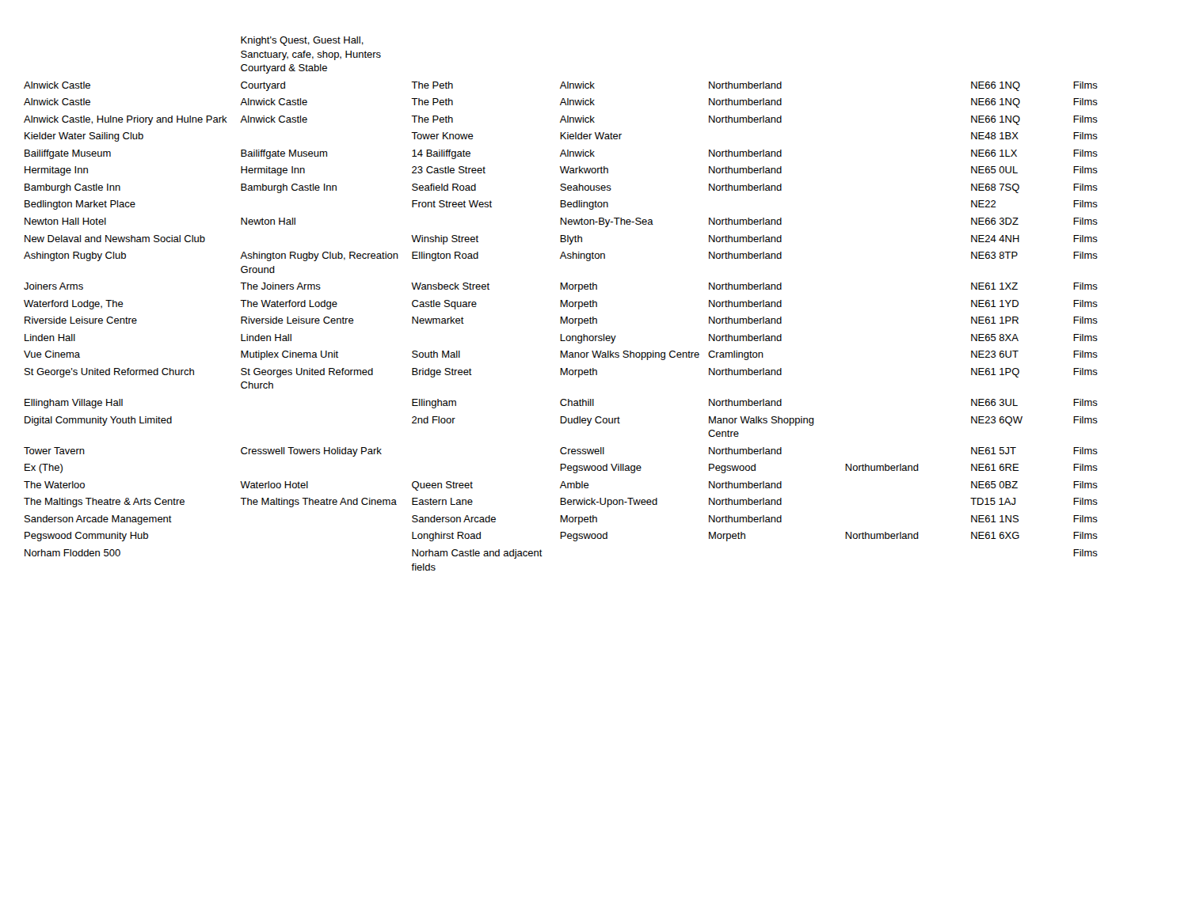| | Knight's Quest, Guest Hall, Sanctuary, cafe, shop, Hunters Courtyard & Stable | | | | | | |
| Alnwick Castle | Courtyard | The Peth | Alnwick | Northumberland | | NE66 1NQ | Films |
| Alnwick Castle | Alnwick Castle | The Peth | Alnwick | Northumberland | | NE66 1NQ | Films |
| Alnwick Castle, Hulne Priory and Hulne Park | Alnwick Castle | The Peth | Alnwick | Northumberland | | NE66 1NQ | Films |
| Kielder Water Sailing Club | | Tower Knowe | Kielder Water | | | NE48 1BX | Films |
| Bailiffgate Museum | Bailiffgate Museum | 14 Bailiffgate | Alnwick | Northumberland | | NE66 1LX | Films |
| Hermitage Inn | Hermitage Inn | 23 Castle Street | Warkworth | Northumberland | | NE65 0UL | Films |
| Bamburgh Castle Inn | Bamburgh Castle Inn | Seafield Road | Seahouses | Northumberland | | NE68 7SQ | Films |
| Bedlington Market Place | | Front Street West | Bedlington | | | NE22 | Films |
| Newton Hall Hotel | Newton Hall | | Newton-By-The-Sea | Northumberland | | NE66 3DZ | Films |
| New Delaval and Newsham Social Club | | Winship Street | Blyth | Northumberland | | NE24 4NH | Films |
| Ashington Rugby Club | Ashington Rugby Club, Recreation Ground | Ellington Road | Ashington | Northumberland | | NE63 8TP | Films |
| Joiners Arms | The Joiners Arms | Wansbeck Street | Morpeth | Northumberland | | NE61 1XZ | Films |
| Waterford Lodge, The | The Waterford Lodge | Castle Square | Morpeth | Northumberland | | NE61 1YD | Films |
| Riverside Leisure Centre | Riverside Leisure Centre | Newmarket | Morpeth | Northumberland | | NE61 1PR | Films |
| Linden Hall | Linden Hall | | Longhorsley | Northumberland | | NE65 8XA | Films |
| Vue Cinema | Mutiplex Cinema Unit | South Mall | Manor Walks Shopping Centre | Cramlington | | NE23 6UT | Films |
| St George's United Reformed Church | St Georges United Reformed Church | Bridge Street | Morpeth | Northumberland | | NE61 1PQ | Films |
| Ellingham Village Hall | | Ellingham | Chathill | Northumberland | | NE66 3UL | Films |
| Digital Community Youth Limited | | 2nd Floor | Dudley Court | Manor Walks Shopping Centre | | NE23 6QW | Films |
| Tower Tavern | Cresswell Towers Holiday Park | | Cresswell | Northumberland | | NE61 5JT | Films |
| Ex (The) | | | Pegswood Village | Pegswood | Northumberland | NE61 6RE | Films |
| The Waterloo | Waterloo Hotel | Queen Street | Amble | Northumberland | | NE65 0BZ | Films |
| The Maltings Theatre & Arts Centre | The Maltings Theatre And Cinema | Eastern Lane | Berwick-Upon-Tweed | Northumberland | | TD15 1AJ | Films |
| Sanderson Arcade Management | | Sanderson Arcade | Morpeth | Northumberland | | NE61 1NS | Films |
| Pegswood Community Hub | | Longhirst Road | Pegswood | Morpeth | Northumberland | NE61 6XG | Films |
| Norham Flodden 500 | | Norham Castle and adjacent fields | | | | | Films |